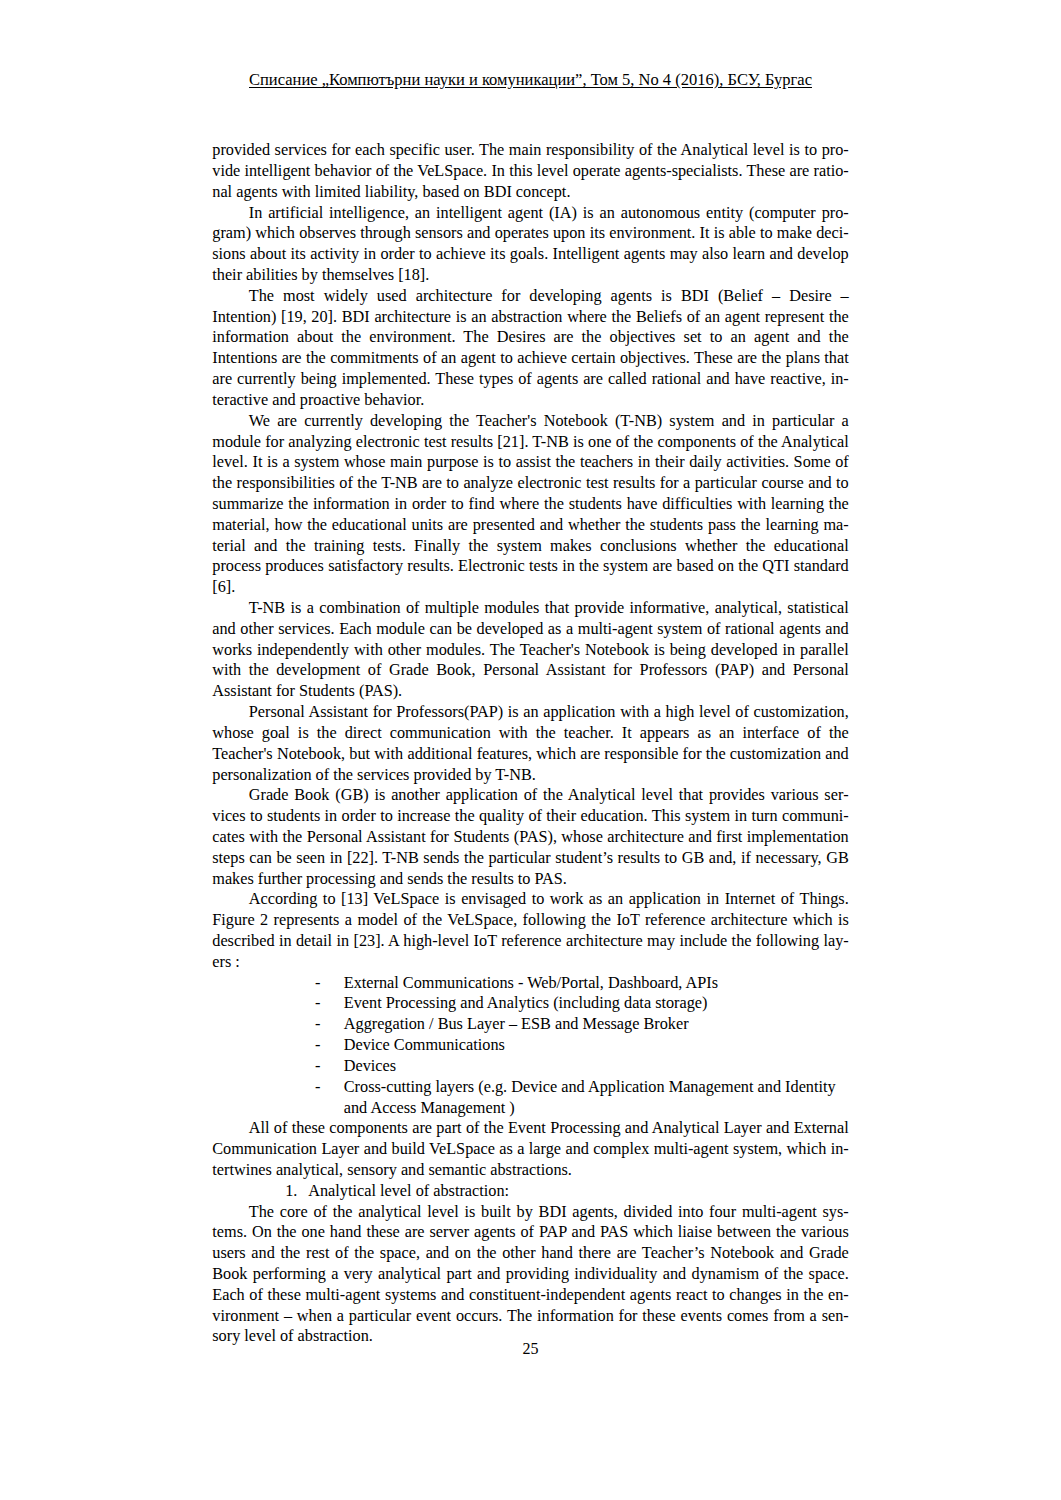Списание „Компютърни науки и комуникации”, Том 5, No 4 (2016), БСУ, Бургас
provided services for each specific user. The main responsibility of the Analytical level is to provide intelligent behavior of the VeLSpace. In this level operate agents-specialists. These are rational agents with limited liability, based on BDI concept.
In artificial intelligence, an intelligent agent (IA) is an autonomous entity (computer program) which observes through sensors and operates upon its environment. It is able to make decisions about its activity in order to achieve its goals. Intelligent agents may also learn and develop their abilities by themselves [18].
The most widely used architecture for developing agents is BDI (Belief – Desire – Intention) [19, 20]. BDI architecture is an abstraction where the Beliefs of an agent represent the information about the environment. The Desires are the objectives set to an agent and the Intentions are the commitments of an agent to achieve certain objectives. These are the plans that are currently being implemented. These types of agents are called rational and have reactive, interactive and proactive behavior.
We are currently developing the Teacher's Notebook (T-NB) system and in particular a module for analyzing electronic test results [21]. T-NB is one of the components of the Analytical level. It is a system whose main purpose is to assist the teachers in their daily activities. Some of the responsibilities of the T-NB are to analyze electronic test results for a particular course and to summarize the information in order to find where the students have difficulties with learning the material, how the educational units are presented and whether the students pass the learning material and the training tests. Finally the system makes conclusions whether the educational process produces satisfactory results. Electronic tests in the system are based on the QTI standard [6].
T-NB is a combination of multiple modules that provide informative, analytical, statistical and other services. Each module can be developed as a multi-agent system of rational agents and works independently with other modules. The Teacher's Notebook is being developed in parallel with the development of Grade Book, Personal Assistant for Professors (PAP) and Personal Assistant for Students (PAS).
Personal Assistant for Professors(PAP) is an application with a high level of customization, whose goal is the direct communication with the teacher. It appears as an interface of the Teacher's Notebook, but with additional features, which are responsible for the customization and personalization of the services provided by T-NB.
Grade Book (GB) is another application of the Analytical level that provides various services to students in order to increase the quality of their education. This system in turn communicates with the Personal Assistant for Students (PAS), whose architecture and first implementation steps can be seen in [22]. T-NB sends the particular student’s results to GB and, if necessary, GB makes further processing and sends the results to PAS.
According to [13] VeLSpace is envisaged to work as an application in Internet of Things. Figure 2 represents a model of the VeLSpace, following the IoT reference architecture which is described in detail in [23]. A high-level IoT reference architecture may include the following layers :
External Communications - Web/Portal, Dashboard, APIs
Event Processing and Analytics (including data storage)
Aggregation / Bus Layer – ESB and Message Broker
Device Communications
Devices
Cross‐cutting layers (e.g. Device and Application Management and Identity and Access Management )
All of these components are part of the Event Processing and Analytical Layer and External Communication Layer and build VeLSpace as a large and complex multi-agent system, which intertwines analytical, sensory and semantic abstractions.
1. Analytical level of abstraction:
The core of the analytical level is built by BDI agents, divided into four multi-agent systems. On the one hand these are server agents of PAP and PAS which liaise between the various users and the rest of the space, and on the other hand there are Teacher’s Notebook and Grade Book performing a very analytical part and providing individuality and dynamism of the space. Each of these multi-agent systems and constituent-independent agents react to changes in the environment – when a particular event occurs. The information for these events comes from a sensory level of abstraction.
25